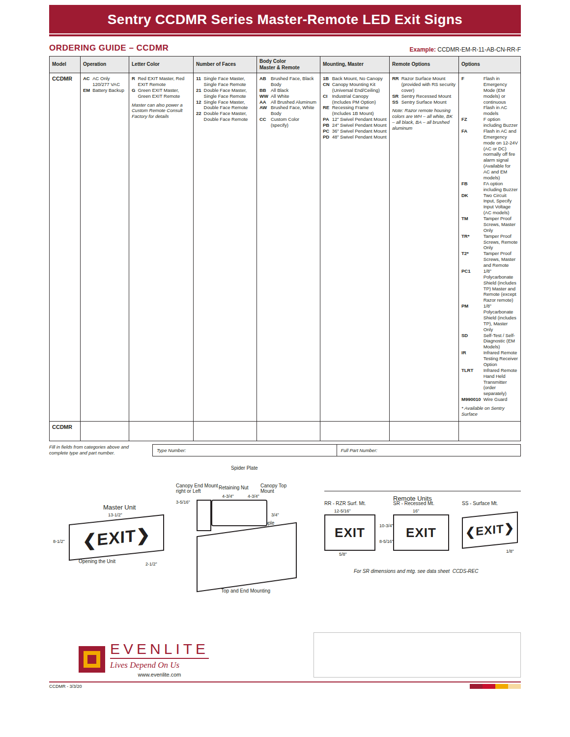Sentry CCDMR Series Master-Remote LED Exit Signs
ORDERING GUIDE – CCDMR
Example: CCDMR-EM-R-11-AB-CN-RR-F
| Model | Operation | Letter Color | Number of Faces | Body Color Master & Remote | Mounting, Master | Remote Options | Options |
| --- | --- | --- | --- | --- | --- | --- | --- |
| CCDMR | AC AC Only 120/277 VAC EM Battery Backup | R Red EXIT Master, Red EXIT Remote G Green EXIT Master, Green EXIT Remote Master can also power a Custom Remote Consult Factory for details | 11 Single Face Master, Single Face Remote 21 Double Face Master, Single Face Remote 12 Single Face Master, Double Face Remote 22 Double Face Master, Double Face Remote | AB Brushed Face, Black Body BB All Black WW All White AA All Brushed Aluminum AW Brushed Face, White Body CC Custom Color (specify) | 1B Back Mount, No Canopy CN Canopy Mounting Kit (Universal End/Ceiling) CI Industrial Canopy (Includes PM Option) RE Recessing Frame (Includes 1B Mount) PA 12” Swivel Pendant Mount PB 24” Swivel Pendant Mount PC 36” Swivel Pendant Mount PD 48” Swivel Pendant Mount | RR Razor Surface Mount (provided with RS security cover) SR Sentry Recessed Mount SS Sentry Surface Mount Note: Razor remote housing colors are WH – all white, BK – all black, BA – all brushed aluminum | F Flash in Emergency Mode (EM models) or continuous Flash in AC models FZ F option including Buzzer FA Flash in AC and Emergency mode on 12-24V (AC or DC) normally off fire alarm signal (Available for AC and EM models) FB FA option including Buzzer DK Two Circuit Input, Specify Input Voltage (AC models) TM Tamper Proof Screws, Master Only TR* Tamper Proof Screws, Remote Only T2* Tamper Proof Screws, Master and Remote PC1 1/8” Polycarbonate Shield (includes TP) Master and Remote (except Razor remote) PM 1/8” Polycarbonate Shield (includes TP), Master Only SD Self-Test / Self-Diagnostic (EM Models) IR Infrared Remote Testing Receiver Option TLRT Infrared Remote Hand Held Transmitter (order separately) M990010 Wire Guard * Available on Sentry Surface |
| CCDMR | | | | | | | |
Fill in fields from categories above and complete type and part number.
Type Number:
Full Part Number:
Master Unit
❮EXIT❯
13-1/2”
8-1/2”
2-1/2”
Opening the Unit
Spider Plate
Canopy End Mount right or Left
Retaining Nut
Canopy Top Mount
4-3/4”
4-3/4”
3-5/16”
3/4”
Nipple
Top and End Mounting
Remote Units
RR - RZR Surf. Mt.
SR - Recessed Mt.
SS - Surface Mt.
EXIT
12-5/16”
5/8”
EXIT
10-3/4”
8-5/16”
16”
❮EXIT❯
1/8”
For SR dimensions and mtg. see data sheet CCDS-REC
EVENLITE
Lives Depend On Us
www.evenlite.com
CCDMR - 3/3/20